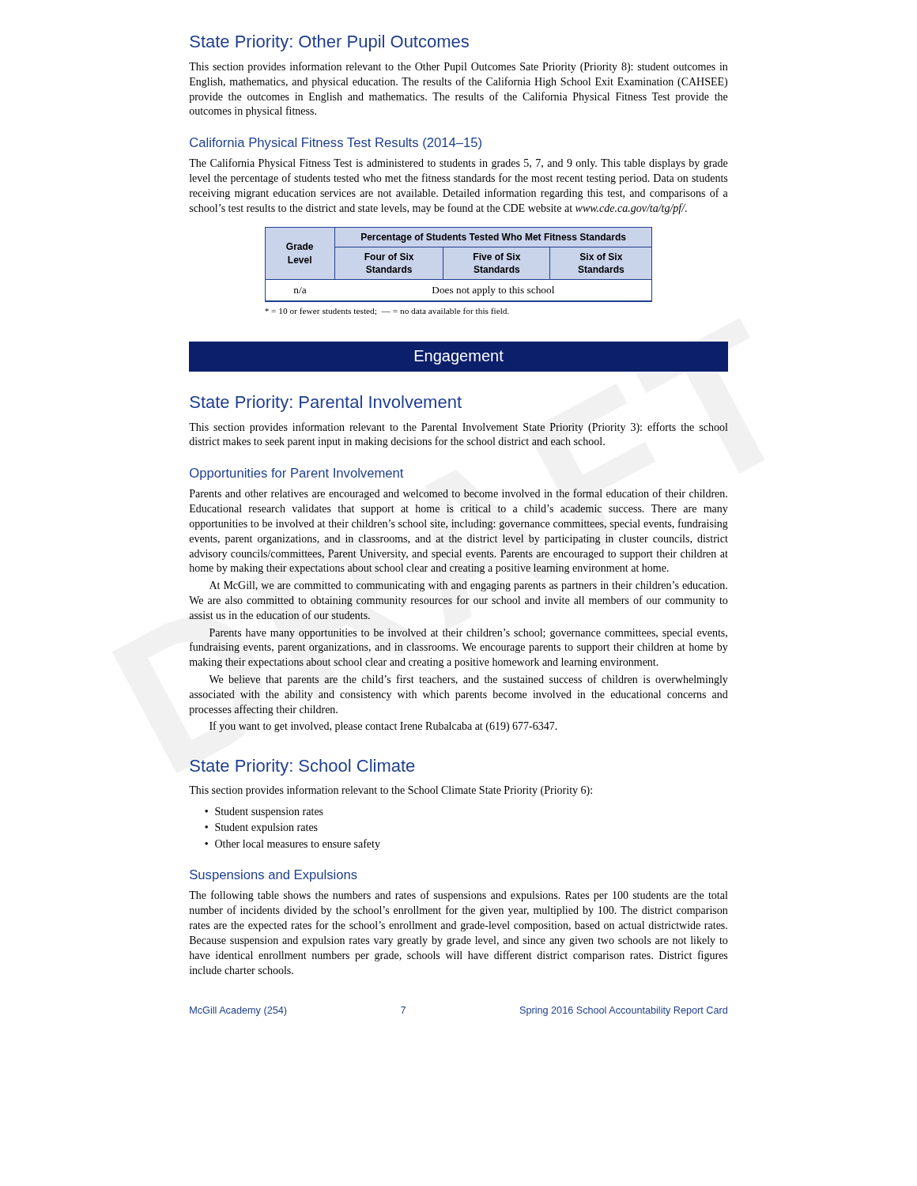State Priority: Other Pupil Outcomes
This section provides information relevant to the Other Pupil Outcomes Sate Priority (Priority 8): student outcomes in English, mathematics, and physical education. The results of the California High School Exit Examination (CAHSEE) provide the outcomes in English and mathematics. The results of the California Physical Fitness Test provide the outcomes in physical fitness.
California Physical Fitness Test Results (2014–15)
The California Physical Fitness Test is administered to students in grades 5, 7, and 9 only. This table displays by grade level the percentage of students tested who met the fitness standards for the most recent testing period. Data on students receiving migrant education services are not available. Detailed information regarding this test, and comparisons of a school’s test results to the district and state levels, may be found at the CDE website at www.cde.ca.gov/ta/tg/pf/.
| Grade Level | Percentage of Students Tested Who Met Fitness Standards |
| --- | --- |
| Four of Six Standards | Five of Six Standards | Six of Six Standards |
| n/a | Does not apply to this school |
* = 10 or fewer students tested; — = no data available for this field.
Engagement
State Priority: Parental Involvement
This section provides information relevant to the Parental Involvement State Priority (Priority 3): efforts the school district makes to seek parent input in making decisions for the school district and each school.
Opportunities for Parent Involvement
Parents and other relatives are encouraged and welcomed to become involved in the formal education of their children. Educational research validates that support at home is critical to a child’s academic success. There are many opportunities to be involved at their children’s school site, including: governance committees, special events, fundraising events, parent organizations, and in classrooms, and at the district level by participating in cluster councils, district advisory councils/committees, Parent University, and special events. Parents are encouraged to support their children at home by making their expectations about school clear and creating a positive learning environment at home.
At McGill, we are committed to communicating with and engaging parents as partners in their children’s education. We are also committed to obtaining community resources for our school and invite all members of our community to assist us in the education of our students.
Parents have many opportunities to be involved at their children’s school; governance committees, special events, fundraising events, parent organizations, and in classrooms. We encourage parents to support their children at home by making their expectations about school clear and creating a positive homework and learning environment.
We believe that parents are the child’s first teachers, and the sustained success of children is overwhelmingly associated with the ability and consistency with which parents become involved in the educational concerns and processes affecting their children.
If you want to get involved, please contact Irene Rubalcaba at (619) 677-6347.
State Priority: School Climate
This section provides information relevant to the School Climate State Priority (Priority 6):
Student suspension rates
Student expulsion rates
Other local measures to ensure safety
Suspensions and Expulsions
The following table shows the numbers and rates of suspensions and expulsions. Rates per 100 students are the total number of incidents divided by the school’s enrollment for the given year, multiplied by 100. The district comparison rates are the expected rates for the school’s enrollment and grade-level composition, based on actual districtwide rates. Because suspension and expulsion rates vary greatly by grade level, and since any given two schools are not likely to have identical enrollment numbers per grade, schools will have different district comparison rates. District figures include charter schools.
McGill Academy (254)
7
Spring 2016 School Accountability Report Card